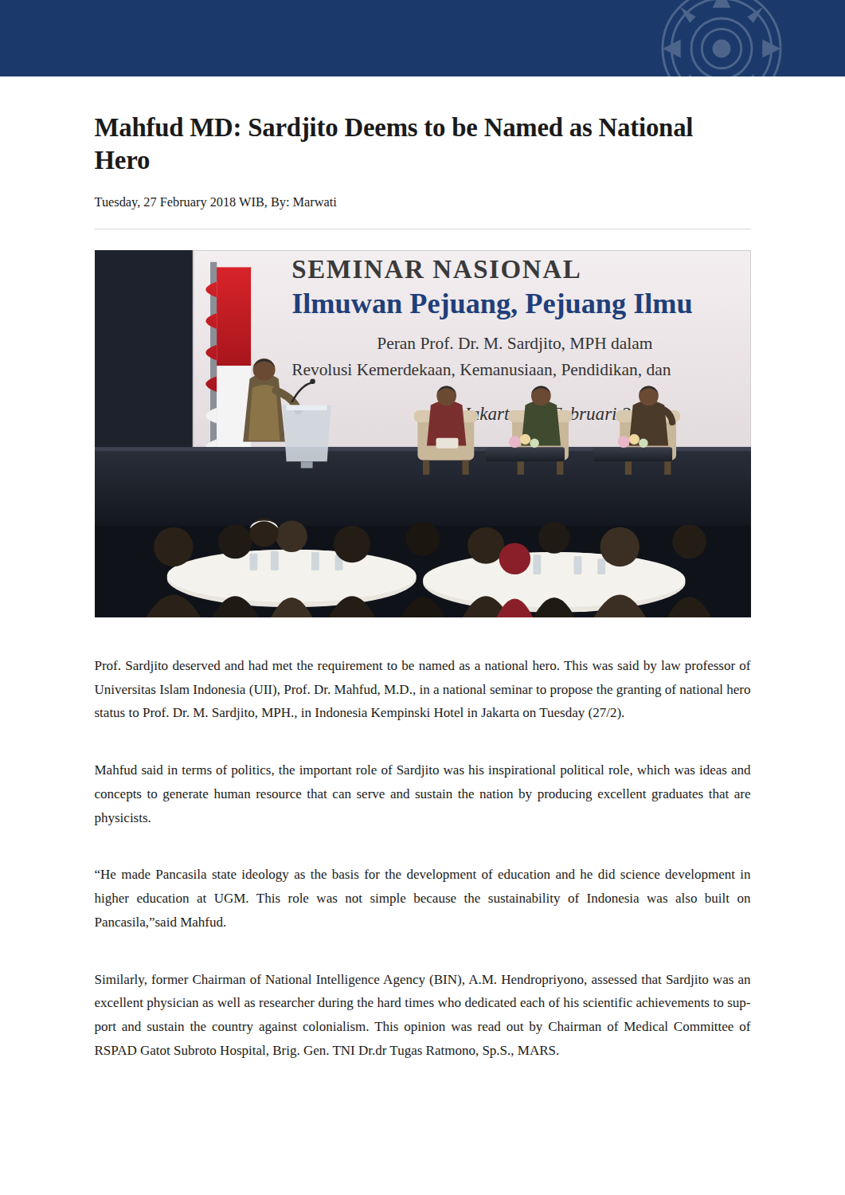U A G M
Mahfud MD: Sardjito Deems to be Named as National Hero
Tuesday, 27 February 2018 WIB, By: Marwati
SEMINAR NASIONAL Ilmuwan Pejuang, Pejuang Ilmu Peran Prof. Dr. M. Sardjito, MPH dalam Revolusi Kemerdekaan, Kemanusiaan, Pendidikan, dan Jakarta, 27 Februari 2018
Prof. Sardjito deserved and had met the requirement to be named as a national hero. This was said by law professor of Universitas Islam Indonesia (UII), Prof. Dr. Mahfud, M.D., in a national seminar to propose the granting of national hero status to Prof. Dr. M. Sardjito, MPH., in Indonesia Kempinski Hotel in Jakarta on Tuesday (27/2).
Mahfud said in terms of politics, the important role of Sardjito was his inspirational political role, which was ideas and concepts to generate human resource that can serve and sustain the nation by producing excellent graduates that are physicists.
“He made Pancasila state ideology as the basis for the development of education and he did science development in higher education at UGM. This role was not simple because the sustainability of Indonesia was also built on Pancasila,”said Mahfud.
Similarly, former Chairman of National Intelligence Agency (BIN), A.M. Hendropriyono, assessed that Sardjito was an excellent physician as well as researcher during the hard times who dedicated each of his scientific achievements to support and sustain the country against colonialism. This opinion was read out by Chairman of Medical Committee of RSPAD Gatot Subroto Hospital, Brig. Gen. TNI Dr.dr Tugas Ratmono, Sp.S., MARS.